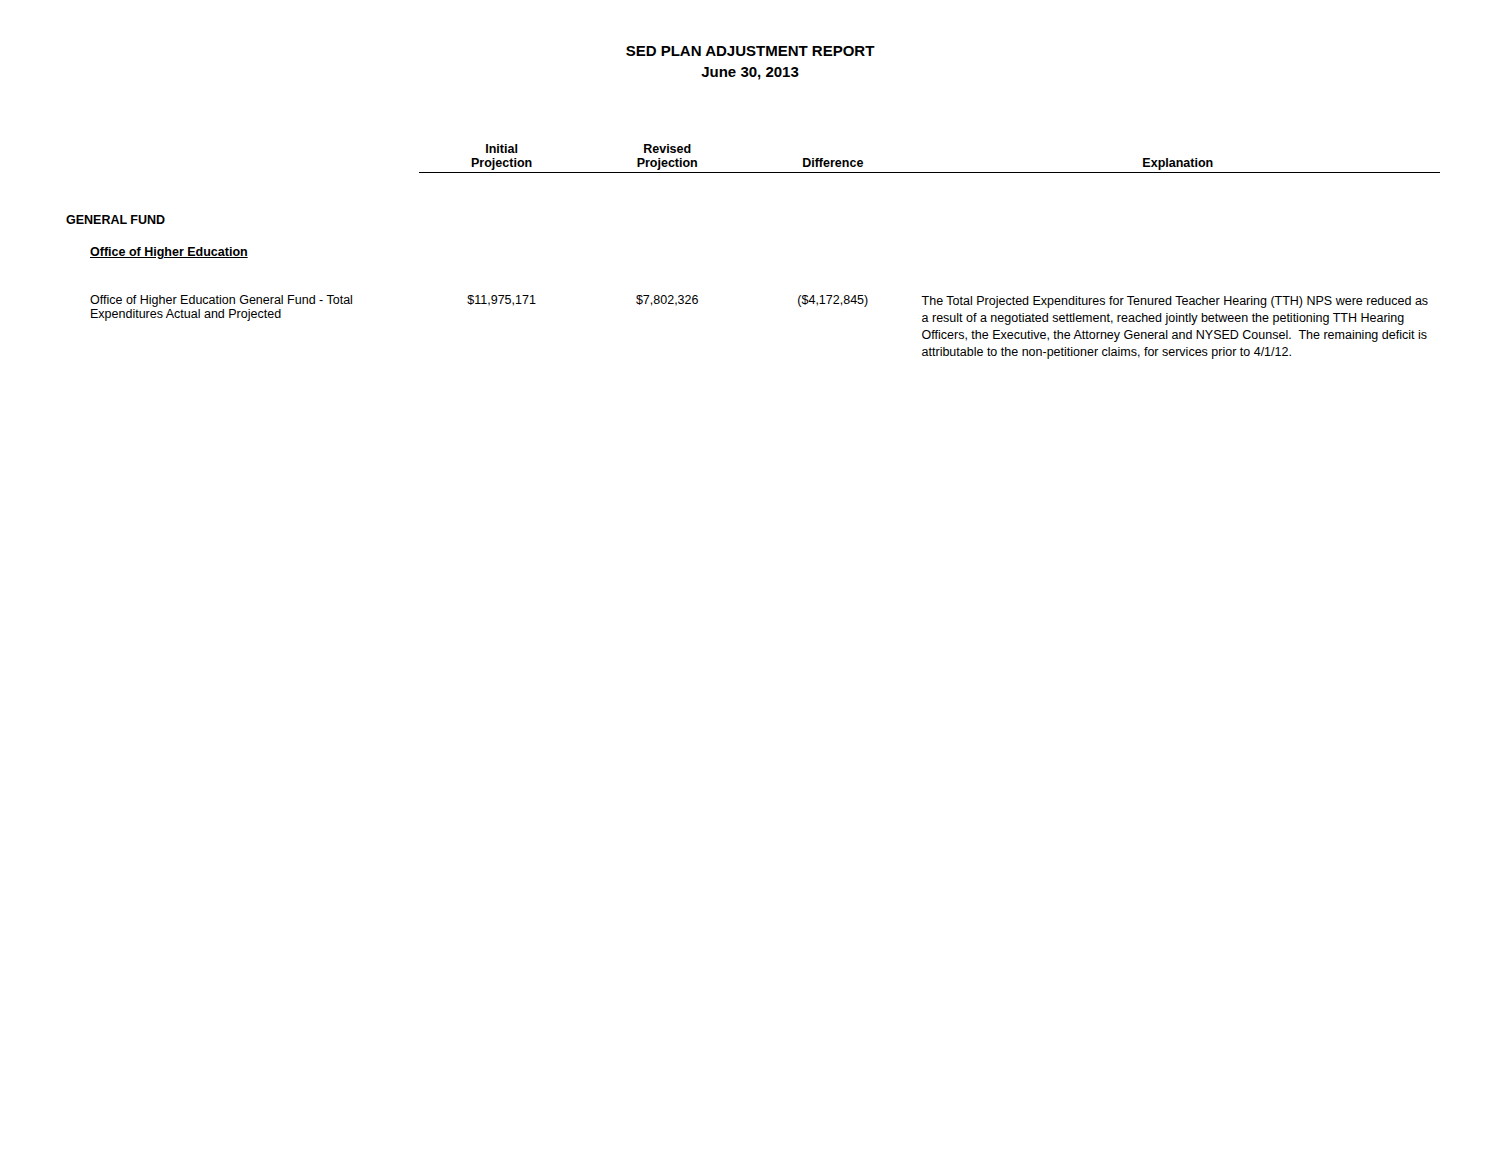SED PLAN ADJUSTMENT REPORT
June 30, 2013
| | Initial Projection | Revised Projection | Difference | Explanation |
| --- | --- | --- | --- | --- |
| GENERAL FUND |
| Office of Higher Education |
| Office of Higher Education General Fund - Total Expenditures Actual and Projected | $11,975,171 | $7,802,326 | ($4,172,845) | The Total Projected Expenditures for Tenured Teacher Hearing (TTH) NPS were reduced as a result of a negotiated settlement, reached jointly between the petitioning TTH Hearing Officers, the Executive, the Attorney General and NYSED Counsel. The remaining deficit is attributable to the non-petitioner claims, for services prior to 4/1/12. |